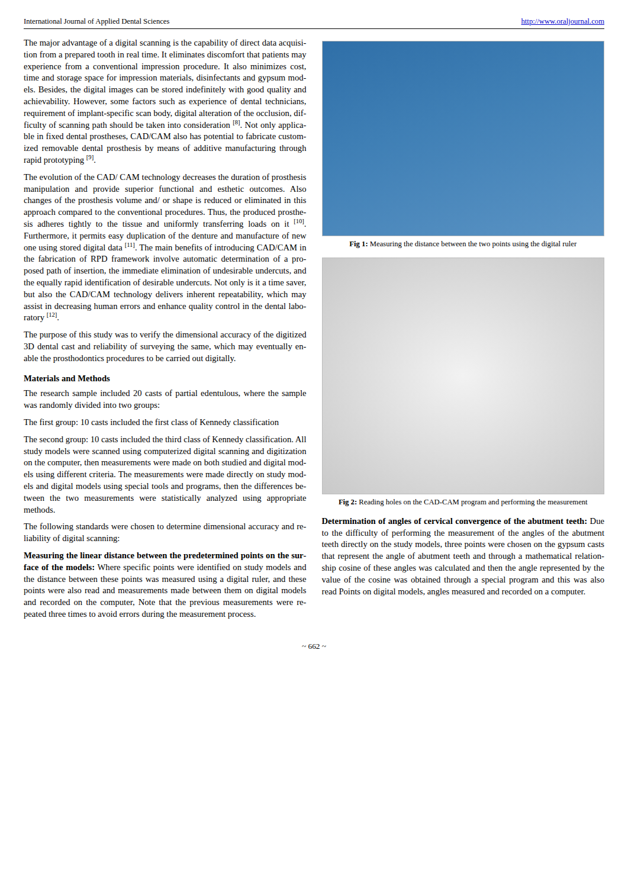International Journal of Applied Dental Sciences http://www.oraljournal.com
The major advantage of a digital scanning is the capability of direct data acquisition from a prepared tooth in real time. It eliminates discomfort that patients may experience from a conventional impression procedure. It also minimizes cost, time and storage space for impression materials, disinfectants and gypsum models. Besides, the digital images can be stored indefinitely with good quality and achievability. However, some factors such as experience of dental technicians, requirement of implant-specific scan body, digital alteration of the occlusion, difficulty of scanning path should be taken into consideration [8]. Not only applicable in fixed dental prostheses, CAD/CAM also has potential to fabricate customized removable dental prosthesis by means of additive manufacturing through rapid prototyping [9].
The evolution of the CAD/ CAM technology decreases the duration of prosthesis manipulation and provide superior functional and esthetic outcomes. Also changes of the prosthesis volume and/ or shape is reduced or eliminated in this approach compared to the conventional procedures. Thus, the produced prosthesis adheres tightly to the tissue and uniformly transferring loads on it [10]. Furthermore, it permits easy duplication of the denture and manufacture of new one using stored digital data [11]. The main benefits of introducing CAD/CAM in the fabrication of RPD framework involve automatic determination of a proposed path of insertion, the immediate elimination of undesirable undercuts, and the equally rapid identification of desirable undercuts. Not only is it a time saver, but also the CAD/CAM technology delivers inherent repeatability, which may assist in decreasing human errors and enhance quality control in the dental laboratory [12].
The purpose of this study was to verify the dimensional accuracy of the digitized 3D dental cast and reliability of surveying the same, which may eventually enable the prosthodontics procedures to be carried out digitally.
Materials and Methods
The research sample included 20 casts of partial edentulous, where the sample was randomly divided into two groups:
The first group: 10 casts included the first class of Kennedy classification
The second group: 10 casts included the third class of Kennedy classification. All study models were scanned using computerized digital scanning and digitization on the computer, then measurements were made on both studied and digital models using different criteria. The measurements were made directly on study models and digital models using special tools and programs, then the differences between the two measurements were statistically analyzed using appropriate methods.
The following standards were chosen to determine dimensional accuracy and reliability of digital scanning:
Measuring the linear distance between the predetermined points on the surface of the models: Where specific points were identified on study models and the distance between these points was measured using a digital ruler, and these points were also read and measurements made between them on digital models and recorded on the computer, Note that the previous measurements were repeated three times to avoid errors during the measurement process.
Fig 1: Measuring the distance between the two points using the digital ruler
Fig 2: Reading holes on the CAD-CAM program and performing the measurement
Determination of angles of cervical convergence of the abutment teeth: Due to the difficulty of performing the measurement of the angles of the abutment teeth directly on the study models, three points were chosen on the gypsum casts that represent the angle of abutment teeth and through a mathematical relationship cosine of these angles was calculated and then the angle represented by the value of the cosine was obtained through a special program and this was also read Points on digital models, angles measured and recorded on a computer.
~ 662 ~